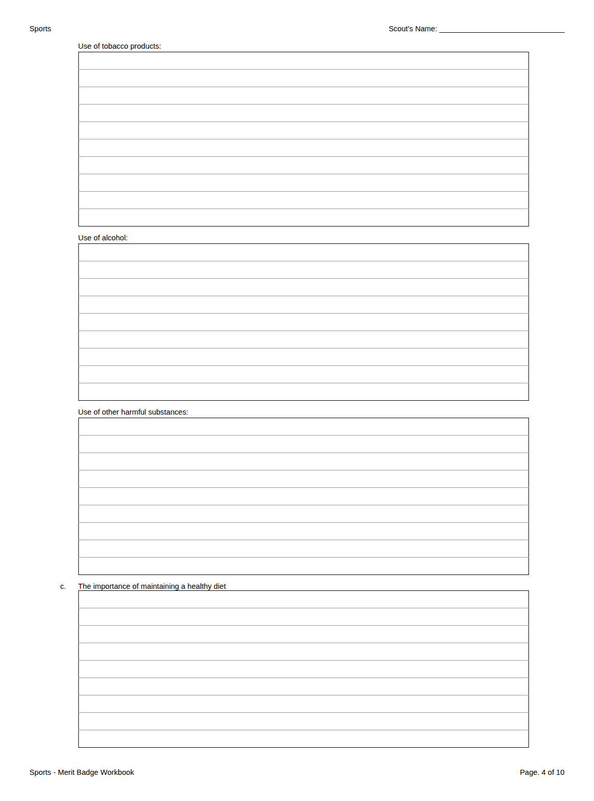Sports
Scout's Name: ______________________________
Use of tobacco products:
Use of alcohol:
Use of other harmful substances:
c.
The importance of maintaining a healthy diet
Sports - Merit Badge Workbook
Page. 4 of 10